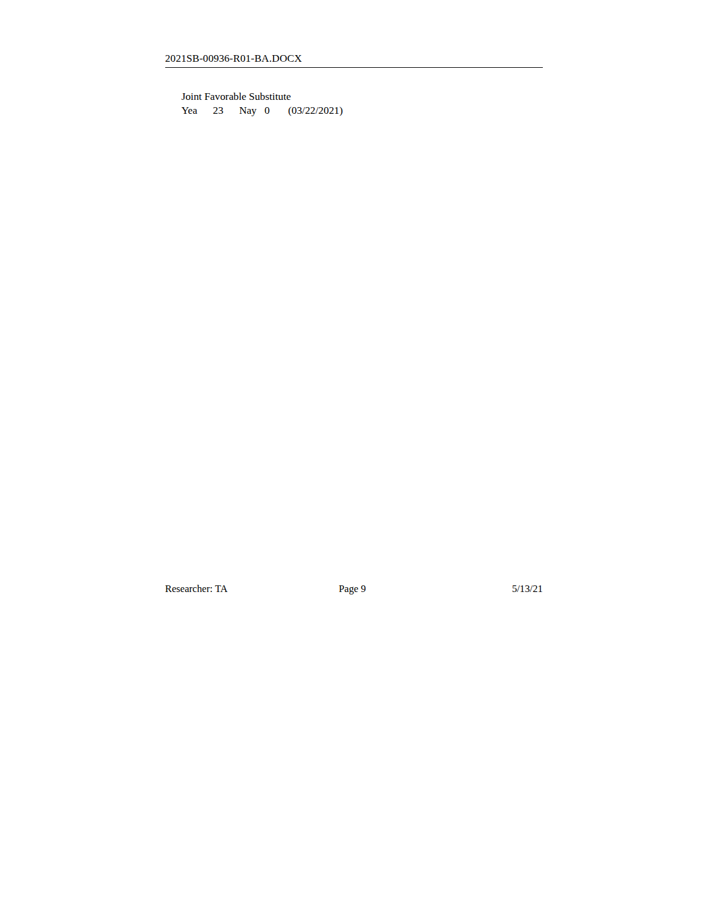2021SB-00936-R01-BA.DOCX
Joint Favorable Substitute
Yea 23 Nay 0 (03/22/2021)
Researcher: TA
Page 9
5/13/21